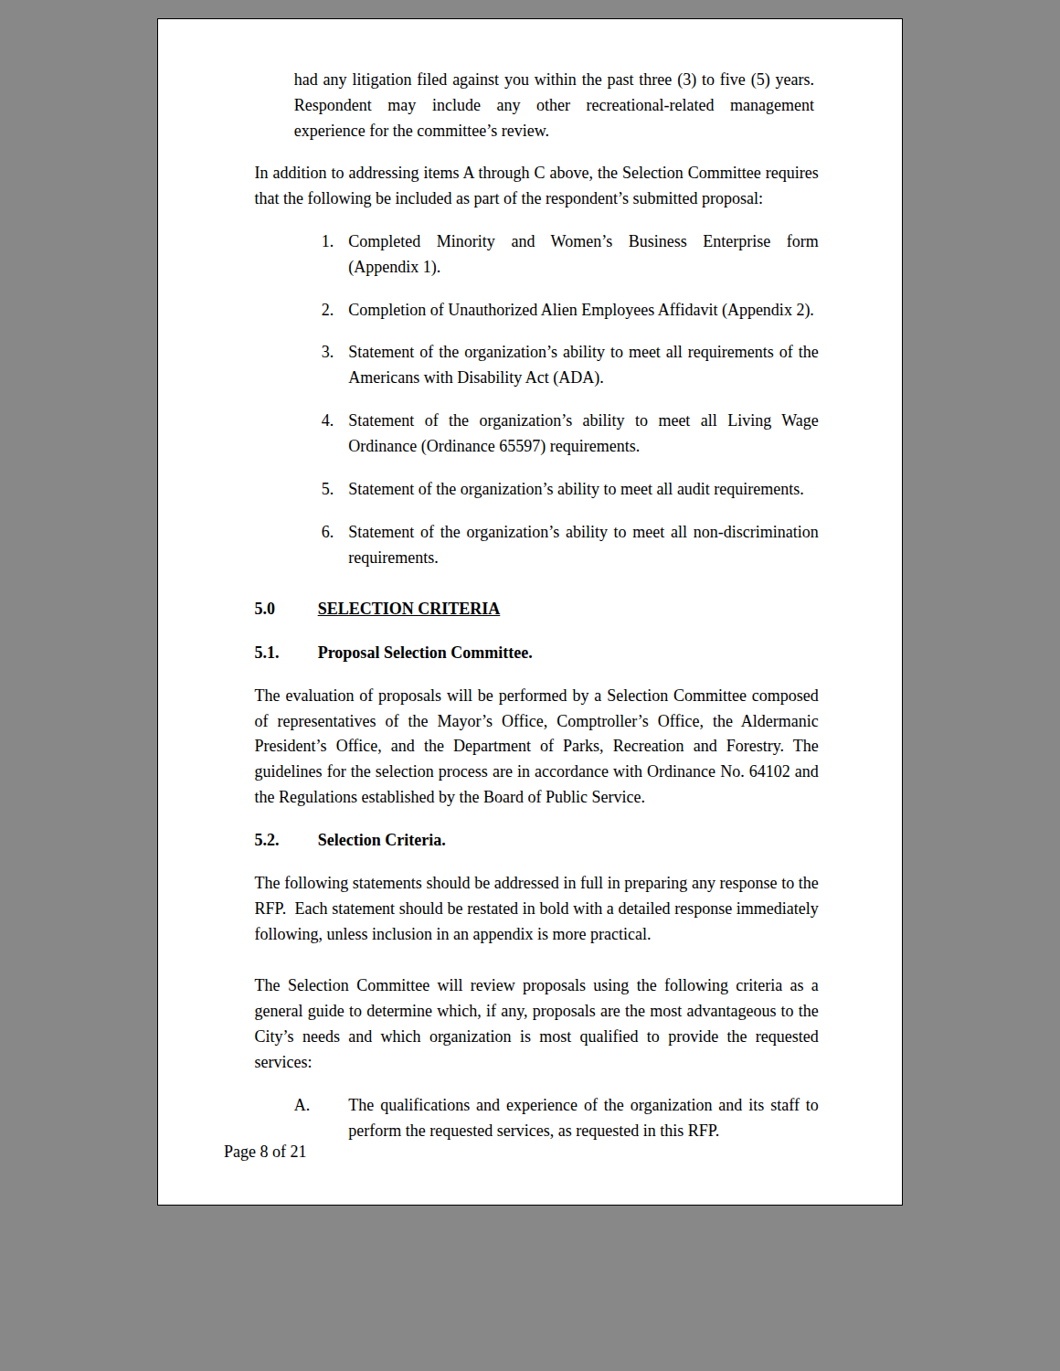had any litigation filed against you within the past three (3) to five (5) years. Respondent may include any other recreational-related management experience for the committee’s review.
In addition to addressing items A through C above, the Selection Committee requires that the following be included as part of the respondent’s submitted proposal:
Completed Minority and Women’s Business Enterprise form (Appendix 1).
Completion of Unauthorized Alien Employees Affidavit (Appendix 2).
Statement of the organization’s ability to meet all requirements of the Americans with Disability Act (ADA).
Statement of the organization’s ability to meet all Living Wage Ordinance (Ordinance 65597) requirements.
Statement of the organization’s ability to meet all audit requirements.
Statement of the organization’s ability to meet all non-discrimination requirements.
5.0 SELECTION CRITERIA
5.1. Proposal Selection Committee.
The evaluation of proposals will be performed by a Selection Committee composed of representatives of the Mayor’s Office, Comptroller’s Office, the Aldermanic President’s Office, and the Department of Parks, Recreation and Forestry. The guidelines for the selection process are in accordance with Ordinance No. 64102 and the Regulations established by the Board of Public Service.
5.2. Selection Criteria.
The following statements should be addressed in full in preparing any response to the RFP. Each statement should be restated in bold with a detailed response immediately following, unless inclusion in an appendix is more practical.
The Selection Committee will review proposals using the following criteria as a general guide to determine which, if any, proposals are the most advantageous to the City’s needs and which organization is most qualified to provide the requested services:
A.
The qualifications and experience of the organization and its staff to perform the requested services, as requested in this RFP.
Page 8 of 21